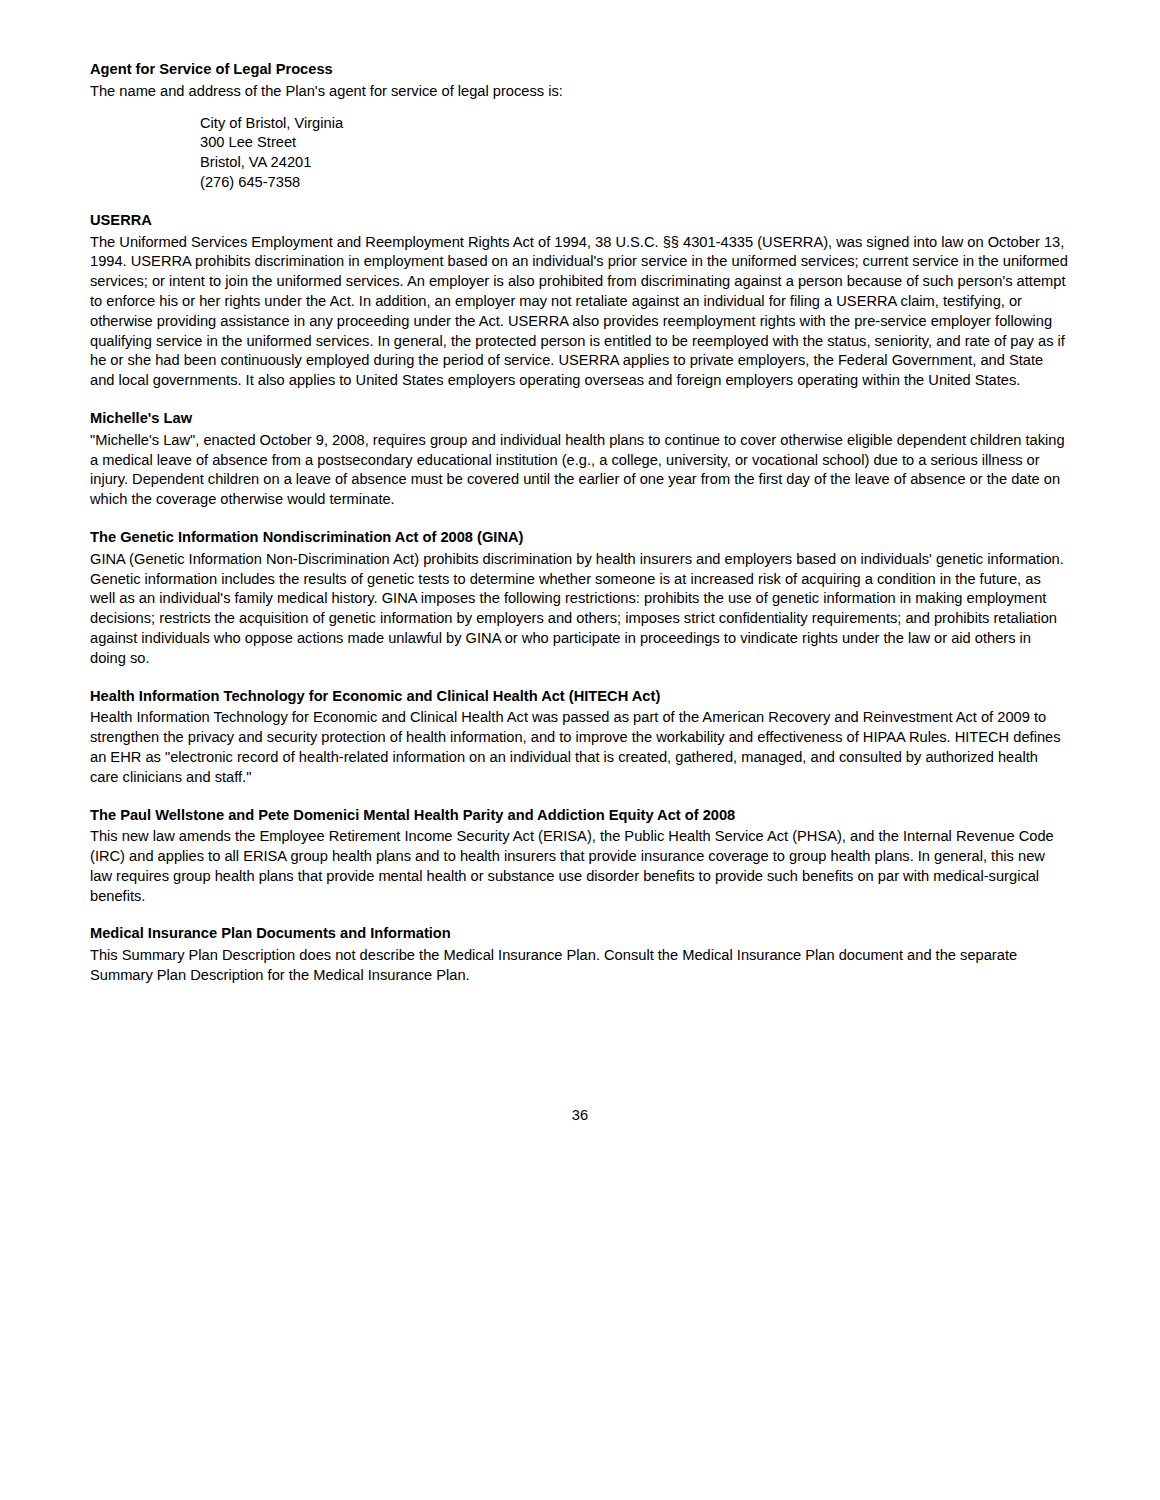Agent for Service of Legal Process
The name and address of the Plan's agent for service of legal process is:
City of Bristol, Virginia
300 Lee Street
Bristol, VA 24201
(276) 645-7358
USERRA
The Uniformed Services Employment and Reemployment Rights Act of 1994, 38 U.S.C. §§ 4301-4335 (USERRA), was signed into law on October 13, 1994. USERRA prohibits discrimination in employment based on an individual's prior service in the uniformed services; current service in the uniformed services; or intent to join the uniformed services. An employer is also prohibited from discriminating against a person because of such person's attempt to enforce his or her rights under the Act. In addition, an employer may not retaliate against an individual for filing a USERRA claim, testifying, or otherwise providing assistance in any proceeding under the Act. USERRA also provides reemployment rights with the pre-service employer following qualifying service in the uniformed services. In general, the protected person is entitled to be reemployed with the status, seniority, and rate of pay as if he or she had been continuously employed during the period of service. USERRA applies to private employers, the Federal Government, and State and local governments. It also applies to United States employers operating overseas and foreign employers operating within the United States.
Michelle's Law
"Michelle's Law", enacted October 9, 2008, requires group and individual health plans to continue to cover otherwise eligible dependent children taking a medical leave of absence from a postsecondary educational institution (e.g., a college, university, or vocational school) due to a serious illness or injury. Dependent children on a leave of absence must be covered until the earlier of one year from the first day of the leave of absence or the date on which the coverage otherwise would terminate.
The Genetic Information Nondiscrimination Act of 2008 (GINA)
GINA (Genetic Information Non-Discrimination Act) prohibits discrimination by health insurers and employers based on individuals' genetic information. Genetic information includes the results of genetic tests to determine whether someone is at increased risk of acquiring a condition in the future, as well as an individual's family medical history. GINA imposes the following restrictions: prohibits the use of genetic information in making employment decisions; restricts the acquisition of genetic information by employers and others; imposes strict confidentiality requirements; and prohibits retaliation against individuals who oppose actions made unlawful by GINA or who participate in proceedings to vindicate rights under the law or aid others in doing so.
Health Information Technology for Economic and Clinical Health Act (HITECH Act)
Health Information Technology for Economic and Clinical Health Act was passed as part of the American Recovery and Reinvestment Act of 2009 to strengthen the privacy and security protection of health information, and to improve the workability and effectiveness of HIPAA Rules. HITECH defines an EHR as "electronic record of health-related information on an individual that is created, gathered, managed, and consulted by authorized health care clinicians and staff."
The Paul Wellstone and Pete Domenici Mental Health Parity and Addiction Equity Act of 2008
This new law amends the Employee Retirement Income Security Act (ERISA), the Public Health Service Act (PHSA), and the Internal Revenue Code (IRC) and applies to all ERISA group health plans and to health insurers that provide insurance coverage to group health plans. In general, this new law requires group health plans that provide mental health or substance use disorder benefits to provide such benefits on par with medical-surgical benefits.
Medical Insurance Plan Documents and Information
This Summary Plan Description does not describe the Medical Insurance Plan. Consult the Medical Insurance Plan document and the separate Summary Plan Description for the Medical Insurance Plan.
36